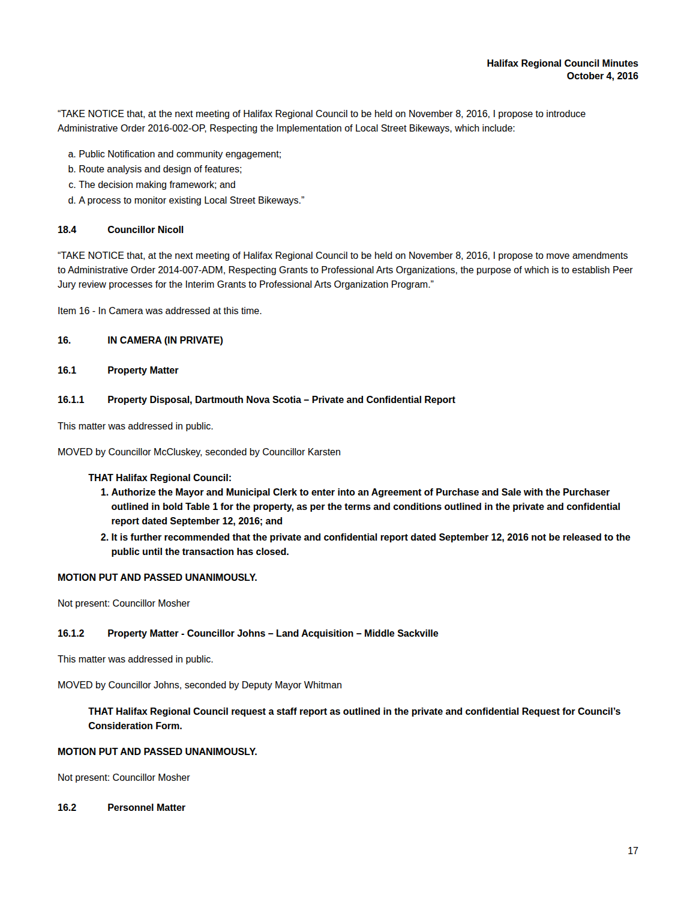Halifax Regional Council Minutes
October 4, 2016
“TAKE NOTICE that, at the next meeting of Halifax Regional Council to be held on November 8, 2016, I propose to introduce Administrative Order 2016-002-OP, Respecting the Implementation of Local Street Bikeways, which include:
Public Notification and community engagement;
Route analysis and design of features;
The decision making framework; and
A process to monitor existing Local Street Bikeways.”
18.4 Councillor Nicoll
“TAKE NOTICE that, at the next meeting of Halifax Regional Council to be held on November 8, 2016, I propose to move amendments to Administrative Order 2014-007-ADM, Respecting Grants to Professional Arts Organizations, the purpose of which is to establish Peer Jury review processes for the Interim Grants to Professional Arts Organization Program.”
Item 16 - In Camera was addressed at this time.
16. IN CAMERA (IN PRIVATE)
16.1 Property Matter
16.1.1 Property Disposal, Dartmouth Nova Scotia – Private and Confidential Report
This matter was addressed in public.
MOVED by Councillor McCluskey, seconded by Councillor Karsten
THAT Halifax Regional Council:
Authorize the Mayor and Municipal Clerk to enter into an Agreement of Purchase and Sale with the Purchaser outlined in bold Table 1 for the property, as per the terms and conditions outlined in the private and confidential report dated September 12, 2016; and
It is further recommended that the private and confidential report dated September 12, 2016 not be released to the public until the transaction has closed.
MOTION PUT AND PASSED UNANIMOUSLY.
Not present: Councillor Mosher
16.1.2 Property Matter - Councillor Johns – Land Acquisition – Middle Sackville
This matter was addressed in public.
MOVED by Councillor Johns, seconded by Deputy Mayor Whitman
THAT Halifax Regional Council request a staff report as outlined in the private and confidential Request for Council’s Consideration Form.
MOTION PUT AND PASSED UNANIMOUSLY.
Not present: Councillor Mosher
16.2 Personnel Matter
17